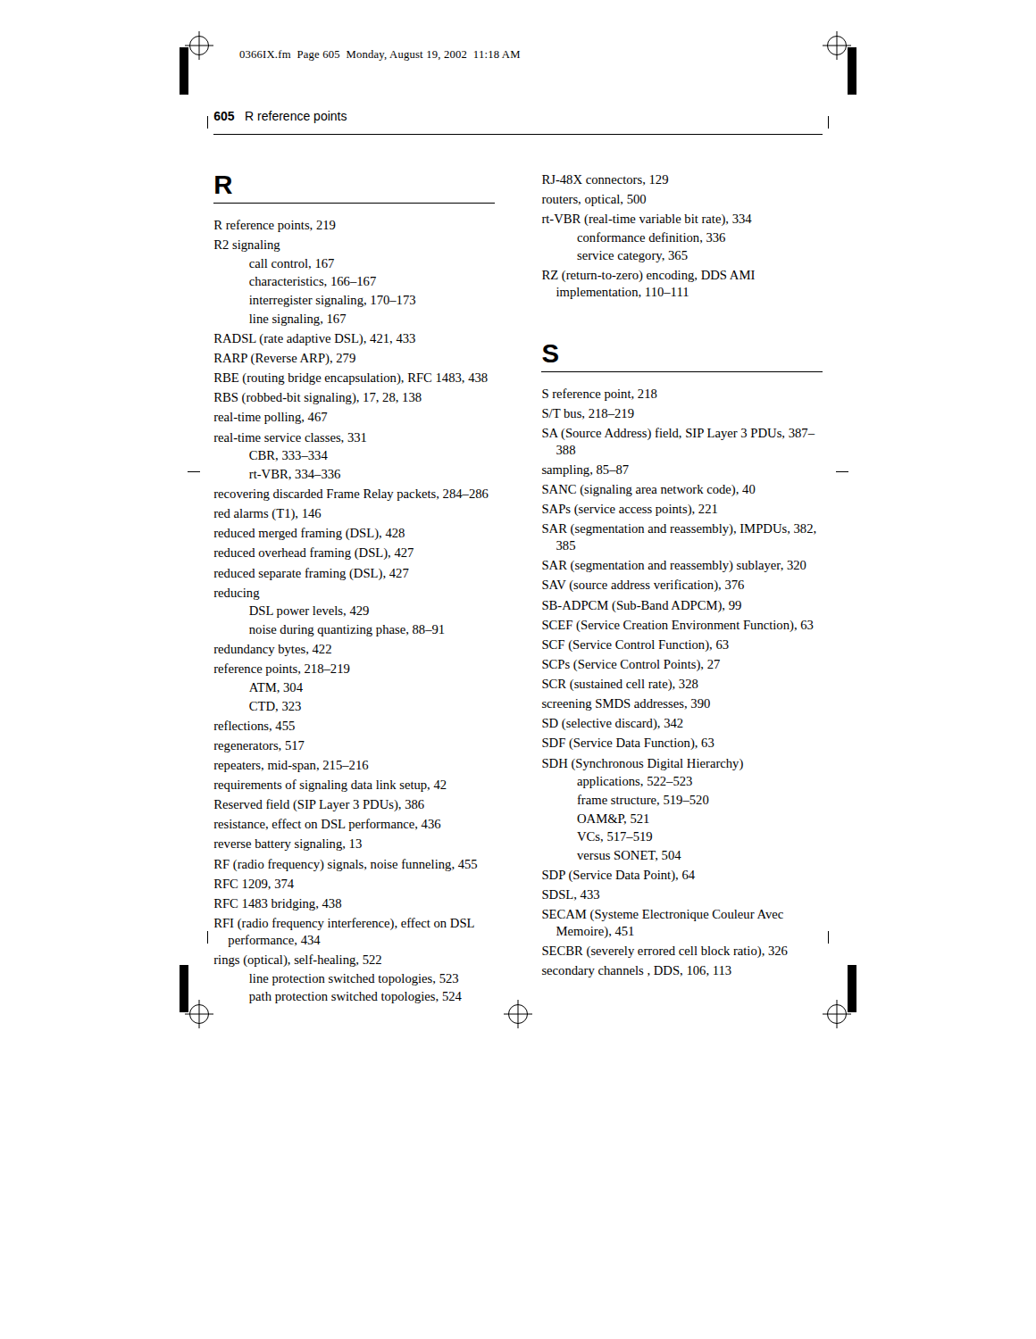0366IX.fm Page 605 Monday, August 19, 2002 11:18 AM
605 R reference points
R
R reference points, 219
R2 signaling
call control, 167
characteristics, 166–167
interregister signaling, 170–173
line signaling, 167
RADSL (rate adaptive DSL), 421, 433
RARP (Reverse ARP), 279
RBE (routing bridge encapsulation), RFC 1483, 438
RBS (robbed-bit signaling), 17, 28, 138
real-time polling, 467
real-time service classes, 331
CBR, 333–334
rt-VBR, 334–336
recovering discarded Frame Relay packets, 284–286
red alarms (T1), 146
reduced merged framing (DSL), 428
reduced overhead framing (DSL), 427
reduced separate framing (DSL), 427
reducing
DSL power levels, 429
noise during quantizing phase, 88–91
redundancy bytes, 422
reference points, 218–219
ATM, 304
CTD, 323
reflections, 455
regenerators, 517
repeaters, mid-span, 215–216
requirements of signaling data link setup, 42
Reserved field (SIP Layer 3 PDUs), 386
resistance, effect on DSL performance, 436
reverse battery signaling, 13
RF (radio frequency) signals, noise funneling, 455
RFC 1209, 374
RFC 1483 bridging, 438
RFI (radio frequency interference), effect on DSL performance, 434
rings (optical), self-healing, 522
line protection switched topologies, 523
path protection switched topologies, 524
RJ-48X connectors, 129
routers, optical, 500
rt-VBR (real-time variable bit rate), 334
conformance definition, 336
service category, 365
RZ (return-to-zero) encoding, DDS AMI implementation, 110–111
S
S reference point, 218
S/T bus, 218–219
SA (Source Address) field, SIP Layer 3 PDUs, 387–388
sampling, 85–87
SANC (signaling area network code), 40
SAPs (service access points), 221
SAR (segmentation and reassembly), IMPDUs, 382, 385
SAR (segmentation and reassembly) sublayer, 320
SAV (source address verification), 376
SB-ADPCM (Sub-Band ADPCM), 99
SCEF (Service Creation Environment Function), 63
SCF (Service Control Function), 63
SCPs (Service Control Points), 27
SCR (sustained cell rate), 328
screening SMDS addresses, 390
SD (selective discard), 342
SDF (Service Data Function), 63
SDH (Synchronous Digital Hierarchy)
applications, 522–523
frame structure, 519–520
OAM&P, 521
VCs, 517–519
versus SONET, 504
SDP (Service Data Point), 64
SDSL, 433
SECAM (Systeme Electronique Couleur Avec Memoire), 451
SECBR (severely errored cell block ratio), 326
secondary channels , DDS, 106, 113